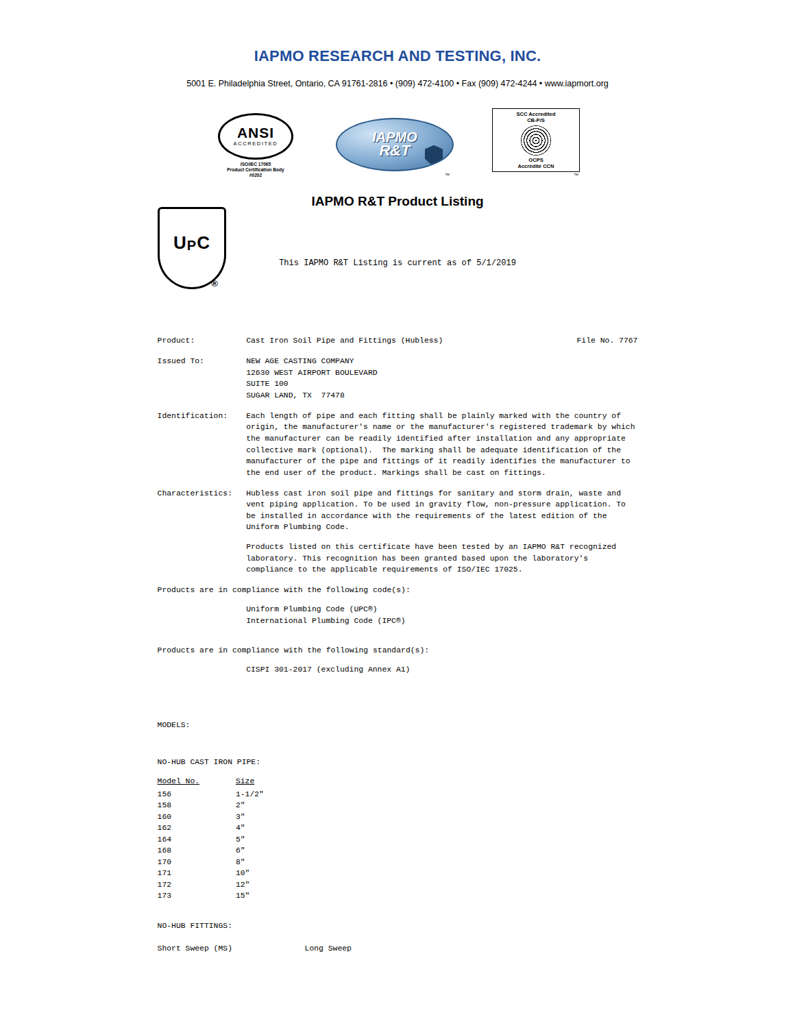IAPMO RESEARCH AND TESTING, INC.
5001 E. Philadelphia Street, Ontario, CA 91761-2816 • (909) 472-4100 • Fax (909) 472-4244 • www.iapmort.org
ANSI ACCREDITED
ISO/IEC 17065
Product Certification Body
#0202
IAPMO R&T
™
SCC Accredited CB-P/S
OCPS Accrédité CCN
™
IAPMO R&T Product Listing
UPC
®
This IAPMO R&T Listing is current as of 5/1/2019
Product:
Cast Iron Soil Pipe and Fittings (Hubless)
File No. 7767
Issued To:
NEW AGE CASTING COMPANY
12630 WEST AIRPORT BOULEVARD
SUITE 100
SUGAR LAND, TX 77478
Identification:
Each length of pipe and each fitting shall be plainly marked with the country of origin, the manufacturer's name or the manufacturer's registered trademark by which the manufacturer can be readily identified after installation and any appropriate collective mark (optional). The marking shall be adequate identification of the manufacturer of the pipe and fittings of it readily identifies the manufacturer to the end user of the product. Markings shall be cast on fittings.
Characteristics:
Hubless cast iron soil pipe and fittings for sanitary and storm drain, waste and vent piping application. To be used in gravity flow, non-pressure application. To be installed in accordance with the requirements of the latest edition of the Uniform Plumbing Code.
Products listed on this certificate have been tested by an IAPMO R&T recognized laboratory. This recognition has been granted based upon the laboratory's compliance to the applicable requirements of ISO/IEC 17025.
Products are in compliance with the following code(s):
Uniform Plumbing Code (UPC®)
International Plumbing Code (IPC®)
Products are in compliance with the following standard(s):
CISPI 301-2017 (excluding Annex A1)
MODELS:
NO-HUB CAST IRON PIPE:
| Model No. | Size |
| --- | --- |
| 156 | 1-1/2" |
| 158 | 2" |
| 160 | 3" |
| 162 | 4" |
| 164 | 5" |
| 168 | 6" |
| 170 | 8" |
| 171 | 10" |
| 172 | 12" |
| 173 | 15" |
NO-HUB FITTINGS:
Short Sweep (MS)
Long Sweep